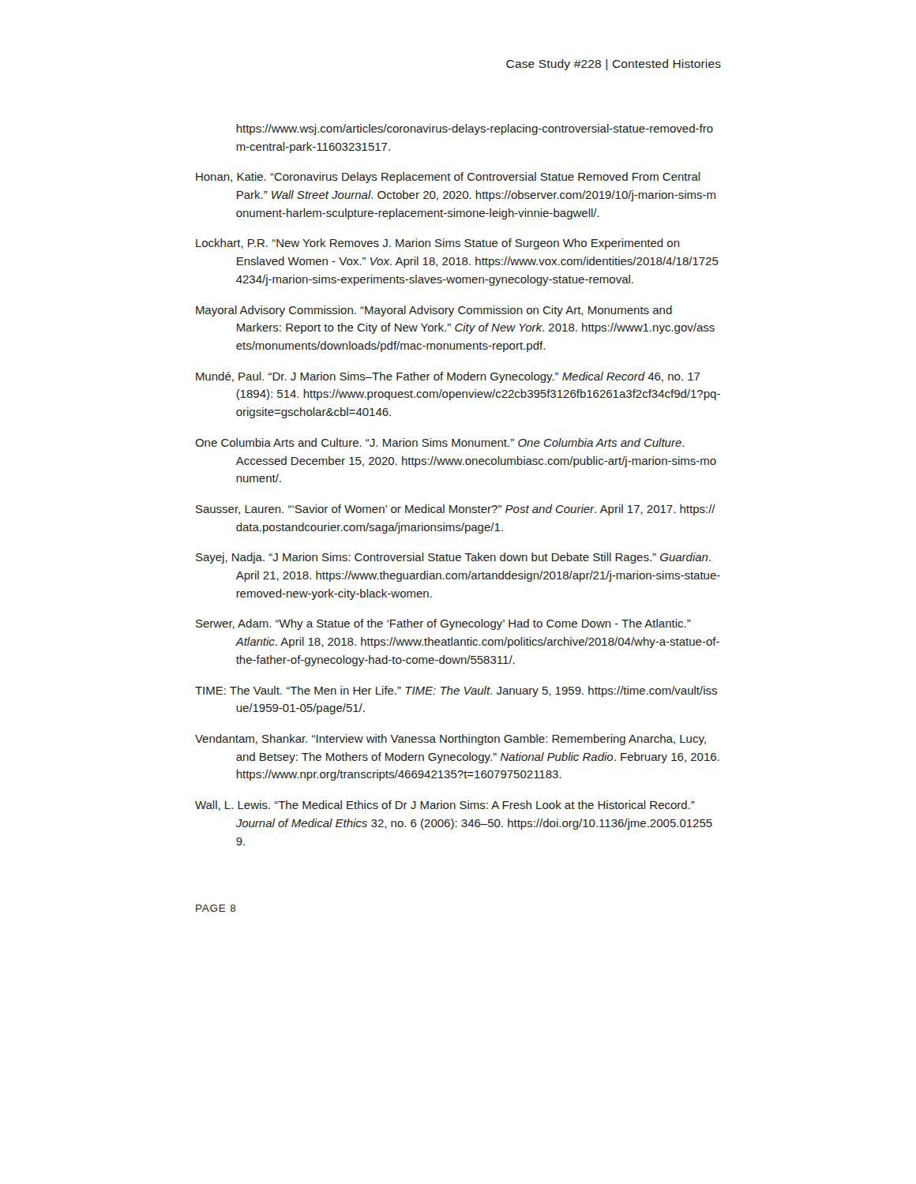Case Study #228 | Contested Histories
https://www.wsj.com/articles/coronavirus-delays-replacing-controversial-statue-removed-from-central-park-11603231517.
Honan, Katie. “Coronavirus Delays Replacement of Controversial Statue Removed From Central Park.” Wall Street Journal. October 20, 2020. https://observer.com/2019/10/j-marion-sims-monument-harlem-sculpture-replacement-simone-leigh-vinnie-bagwell/.
Lockhart, P.R. “New York Removes J. Marion Sims Statue of Surgeon Who Experimented on Enslaved Women - Vox.” Vox. April 18, 2018. https://www.vox.com/identities/2018/4/18/17254234/j-marion-sims-experiments-slaves-women-gynecology-statue-removal.
Mayoral Advisory Commission. “Mayoral Advisory Commission on City Art, Monuments and Markers: Report to the City of New York.” City of New York. 2018. https://www1.nyc.gov/assets/monuments/downloads/pdf/mac-monuments-report.pdf.
Mundé, Paul. “Dr. J Marion Sims–The Father of Modern Gynecology.” Medical Record 46, no. 17 (1894): 514. https://www.proquest.com/openview/c22cb395f3126fb16261a3f2cf34cf9d/1?pq-origsite=gscholar&cbl=40146.
One Columbia Arts and Culture. “J. Marion Sims Monument.” One Columbia Arts and Culture. Accessed December 15, 2020. https://www.onecolumbiasc.com/public-art/j-marion-sims-monument/.
Sausser, Lauren. “‘Savior of Women’ or Medical Monster?” Post and Courier. April 17, 2017. https://data.postandcourier.com/saga/jmarionsims/page/1.
Sayej, Nadja. “J Marion Sims: Controversial Statue Taken down but Debate Still Rages.” Guardian. April 21, 2018. https://www.theguardian.com/artanddesign/2018/apr/21/j-marion-sims-statue-removed-new-york-city-black-women.
Serwer, Adam. “Why a Statue of the ‘Father of Gynecology’ Had to Come Down - The Atlantic.” Atlantic. April 18, 2018. https://www.theatlantic.com/politics/archive/2018/04/why-a-statue-of-the-father-of-gynecology-had-to-come-down/558311/.
TIME: The Vault. “The Men in Her Life.” TIME: The Vault. January 5, 1959. https://time.com/vault/issue/1959-01-05/page/51/.
Vendantam, Shankar. “Interview with Vanessa Northington Gamble: Remembering Anarcha, Lucy, and Betsey: The Mothers of Modern Gynecology.” National Public Radio. February 16, 2016. https://www.npr.org/transcripts/466942135?t=1607975021183.
Wall, L. Lewis. “The Medical Ethics of Dr J Marion Sims: A Fresh Look at the Historical Record.” Journal of Medical Ethics 32, no. 6 (2006): 346–50. https://doi.org/10.1136/jme.2005.012559.
PAGE 8